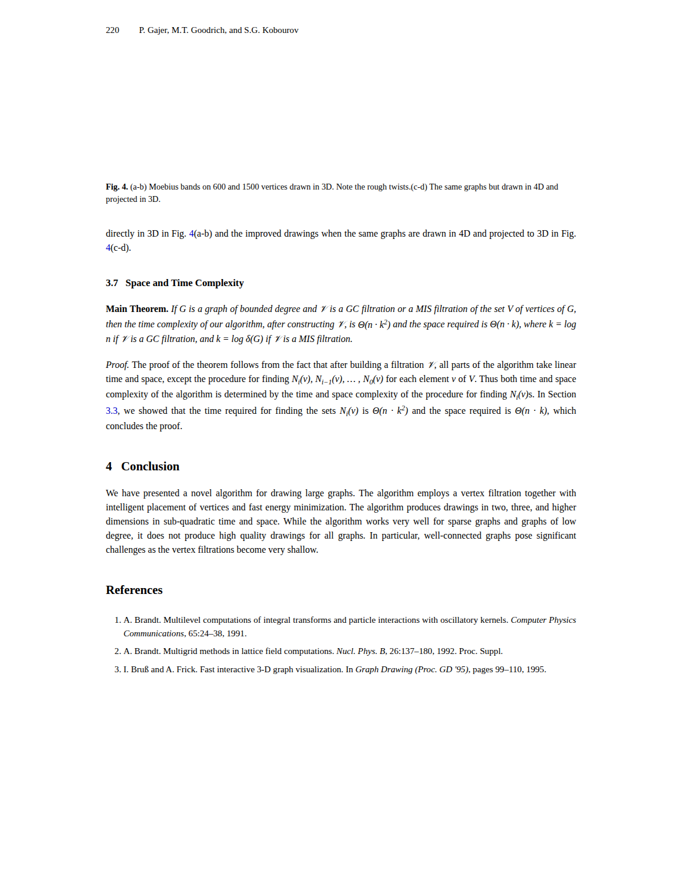220 P. Gajer, M.T. Goodrich, and S.G. Kobourov
Fig. 4. (a-b) Moebius bands on 600 and 1500 vertices drawn in 3D. Note the rough twists.(c-d) The same graphs but drawn in 4D and projected in 3D.
directly in 3D in Fig. 4(a-b) and the improved drawings when the same graphs are drawn in 4D and projected to 3D in Fig. 4(c-d).
3.7 Space and Time Complexity
Main Theorem. If G is a graph of bounded degree and 𝒱 is a GC filtration or a MIS filtration of the set V of vertices of G, then the time complexity of our algorithm, after constructing 𝒱, is Θ(n · k2) and the space required is Θ(n · k), where k = log n if 𝒱 is a GC filtration, and k = log δ(G) if 𝒱 is a MIS filtration.
Proof. The proof of the theorem follows from the fact that after building a filtration 𝒱, all parts of the algorithm take linear time and space, except the procedure for finding Ni(v), Ni−1(v), … , N0(v) for each element v of V. Thus both time and space complexity of the algorithm is determined by the time and space complexity of the procedure for finding Ni(v) s. In Section 3.3, we showed that the time required for finding the sets Ni(v) is Θ(n · k2) and the space required is Θ(n · k), which concludes the proof.
4 Conclusion
We have presented a novel algorithm for drawing large graphs. The algorithm employs a vertex filtration together with intelligent placement of vertices and fast energy minimization. The algorithm produces drawings in two, three, and higher dimensions in sub-quadratic time and space. While the algorithm works very well for sparse graphs and graphs of low degree, it does not produce high quality drawings for all graphs. In particular, well-connected graphs pose significant challenges as the vertex filtrations become very shallow.
References
A. Brandt. Multilevel computations of integral transforms and particle interactions with oscillatory kernels. Computer Physics Communications, 65:24–38, 1991.
A. Brandt. Multigrid methods in lattice field computations. Nucl. Phys. B, 26:137–180, 1992. Proc. Suppl.
I. Bruß and A. Frick. Fast interactive 3-D graph visualization. In Graph Drawing (Proc. GD '95), pages 99–110, 1995.